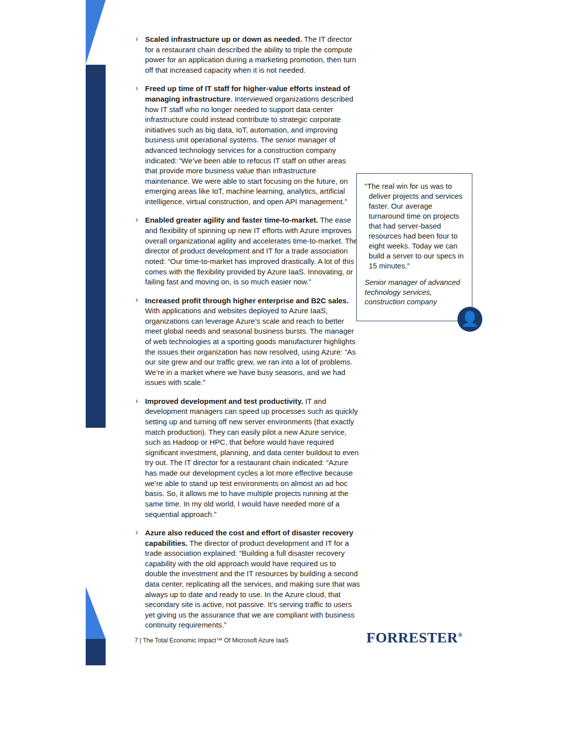Scaled infrastructure up or down as needed. The IT director for a restaurant chain described the ability to triple the compute power for an application during a marketing promotion, then turn off that increased capacity when it is not needed.
Freed up time of IT staff for higher-value efforts instead of managing infrastructure. Interviewed organizations described how IT staff who no longer needed to support data center infrastructure could instead contribute to strategic corporate initiatives such as big data, IoT, automation, and improving business unit operational systems. The senior manager of advanced technology services for a construction company indicated: “We’ve been able to refocus IT staff on other areas that provide more business value than infrastructure maintenance. We were able to start focusing on the future, on emerging areas like IoT, machine learning, analytics, artificial intelligence, virtual construction, and open API management.”
Enabled greater agility and faster time-to-market. The ease and flexibility of spinning up new IT efforts with Azure improves overall organizational agility and accelerates time-to-market. The director of product development and IT for a trade association noted: “Our time-to-market has improved drastically. A lot of this comes with the flexibility provided by Azure IaaS. Innovating, or failing fast and moving on, is so much easier now.”
Increased profit through higher enterprise and B2C sales. With applications and websites deployed to Azure IaaS, organizations can leverage Azure’s scale and reach to better meet global needs and seasonal business bursts. The manager of web technologies at a sporting goods manufacturer highlights the issues their organization has now resolved, using Azure: “As our site grew and our traffic grew, we ran into a lot of problems. We’re in a market where we have busy seasons, and we had issues with scale.”
Improved development and test productivity. IT and development managers can speed up processes such as quickly setting up and turning off new server environments (that exactly match production). They can easily pilot a new Azure service, such as Hadoop or HPC, that before would have required significant investment, planning, and data center buildout to even try out. The IT director for a restaurant chain indicated: “Azure has made our development cycles a lot more effective because we’re able to stand up test environments on almost an ad hoc basis. So, it allows me to have multiple projects running at the same time. In my old world, I would have needed more of a sequential approach.”
Azure also reduced the cost and effort of disaster recovery capabilities. The director of product development and IT for a trade association explained: “Building a full disaster recovery capability with the old approach would have required us to double the investment and the IT resources by building a second data center, replicating all the services, and making sure that was always up to date and ready to use. In the Azure cloud, that secondary site is active, not passive. It’s serving traffic to users yet giving us the assurance that we are compliant with business continuity requirements.”
“The real win for us was to deliver projects and services faster. Our average turnaround time on projects that had server-based resources had been four to eight weeks. Today we can build a server to our specs in 15 minutes.”
Senior manager of advanced technology services, construction company
👤
7 | The Total Economic Impact™ Of Microsoft Azure IaaS
FORRESTER®